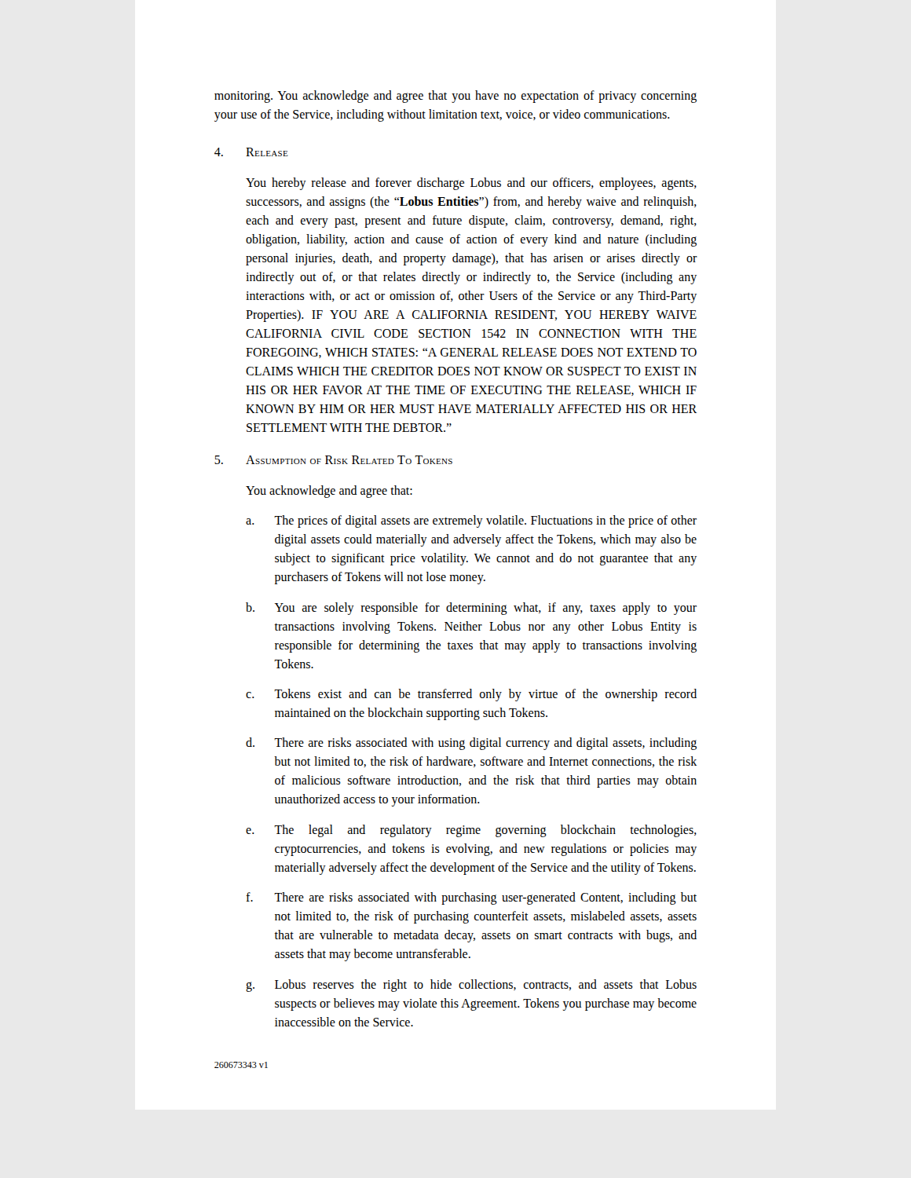monitoring. You acknowledge and agree that you have no expectation of privacy concerning your use of the Service, including without limitation text, voice, or video communications.
4. Release
You hereby release and forever discharge Lobus and our officers, employees, agents, successors, and assigns (the “Lobus Entities”) from, and hereby waive and relinquish, each and every past, present and future dispute, claim, controversy, demand, right, obligation, liability, action and cause of action of every kind and nature (including personal injuries, death, and property damage), that has arisen or arises directly or indirectly out of, or that relates directly or indirectly to, the Service (including any interactions with, or act or omission of, other Users of the Service or any Third-Party Properties). If you are a California resident, you hereby waive California Civil Code Section 1542 in connection with the foregoing, which states: “A general release does not extend to claims which the creditor does not know or suspect to exist in his or her favor at the time of executing the release, which if known by him or her must have materially affected his or her settlement with the debtor.”
5. Assumption of Risk Related To Tokens
You acknowledge and agree that:
a. The prices of digital assets are extremely volatile. Fluctuations in the price of other digital assets could materially and adversely affect the Tokens, which may also be subject to significant price volatility. We cannot and do not guarantee that any purchasers of Tokens will not lose money.
b. You are solely responsible for determining what, if any, taxes apply to your transactions involving Tokens. Neither Lobus nor any other Lobus Entity is responsible for determining the taxes that may apply to transactions involving Tokens.
c. Tokens exist and can be transferred only by virtue of the ownership record maintained on the blockchain supporting such Tokens.
d. There are risks associated with using digital currency and digital assets, including but not limited to, the risk of hardware, software and Internet connections, the risk of malicious software introduction, and the risk that third parties may obtain unauthorized access to your information.
e. The legal and regulatory regime governing blockchain technologies, cryptocurrencies, and tokens is evolving, and new regulations or policies may materially adversely affect the development of the Service and the utility of Tokens.
f. There are risks associated with purchasing user-generated Content, including but not limited to, the risk of purchasing counterfeit assets, mislabeled assets, assets that are vulnerable to metadata decay, assets on smart contracts with bugs, and assets that may become untransferable.
g. Lobus reserves the right to hide collections, contracts, and assets that Lobus suspects or believes may violate this Agreement. Tokens you purchase may become inaccessible on the Service.
260673343 v1